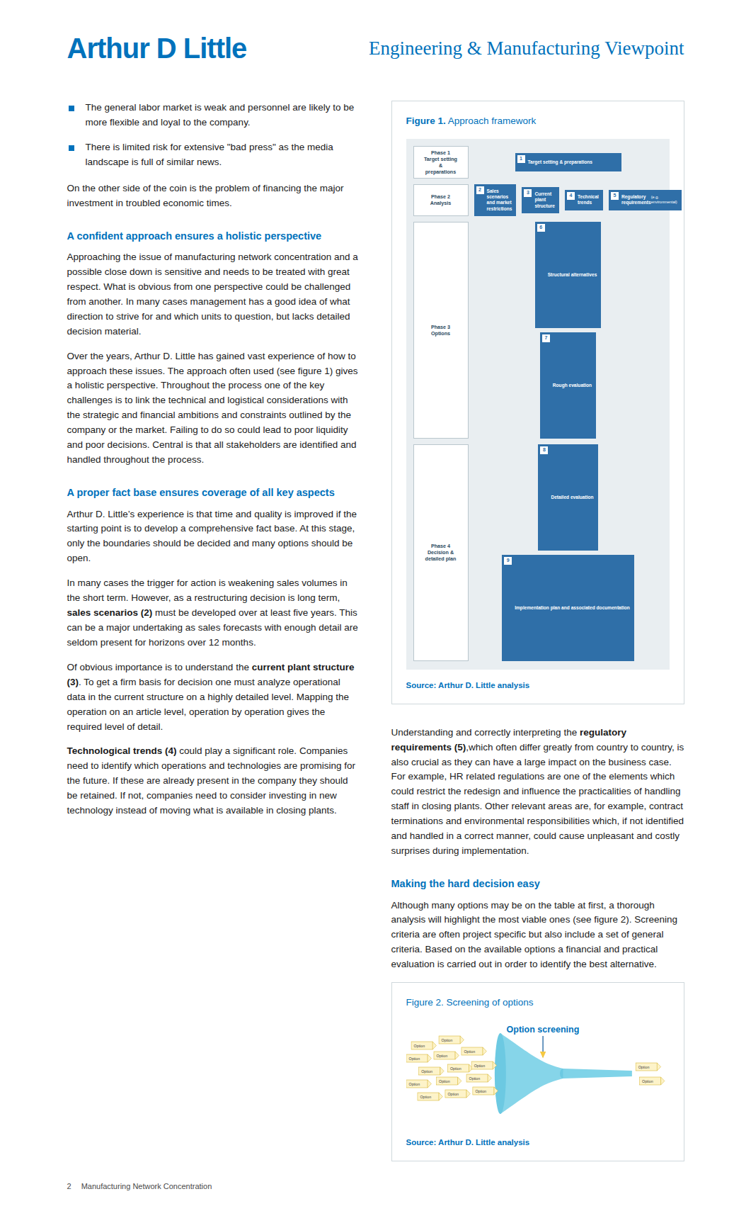Arthur D Little
Engineering & Manufacturing Viewpoint
The general labor market is weak and personnel are likely to be more flexible and loyal to the company.
There is limited risk for extensive "bad press" as the media landscape is full of similar news.
On the other side of the coin is the problem of financing the major investment in troubled economic times.
A confident approach ensures a holistic perspective
Approaching the issue of manufacturing network concentration and a possible close down is sensitive and needs to be treated with great respect. What is obvious from one perspective could be challenged from another. In many cases management has a good idea of what direction to strive for and which units to question, but lacks detailed decision material.
Over the years, Arthur D. Little has gained vast experience of how to approach these issues. The approach often used (see figure 1) gives a holistic perspective. Throughout the process one of the key challenges is to link the technical and logistical considerations with the strategic and financial ambitions and constraints outlined by the company or the market. Failing to do so could lead to poor liquidity and poor decisions. Central is that all stakeholders are identified and handled throughout the process.
A proper fact base ensures coverage of all key aspects
Arthur D. Little’s experience is that time and quality is improved if the starting point is to develop a comprehensive fact base. At this stage, only the boundaries should be decided and many options should be open.
In many cases the trigger for action is weakening sales volumes in the short term. However, as a restructuring decision is long term, sales scenarios (2) must be developed over at least five years. This can be a major undertaking as sales forecasts with enough detail are seldom present for horizons over 12 months.
Of obvious importance is to understand the current plant structure (3). To get a firm basis for decision one must analyze operational data in the current structure on a highly detailed level. Mapping the operation on an article level, operation by operation gives the required level of detail.
Technological trends (4) could play a significant role. Companies need to identify which operations and technologies are promising for the future. If these are already present in the company they should be retained. If not, companies need to consider investing in new technology instead of moving what is available in closing plants.
Figure 1. Approach framework
Phase 1
Target setting
&
preparations
1 Target setting & preparations
Phase 2
Analysis
2 Sales scenarios and market restrictions
3 Current plant structure
4 Technical trends
5 Regulatory requirements (e.g. environmental)
Phase 3
Options
6 Structural alternatives
7 Rough evaluation
Phase 4
Decision &
detailed plan
8 Detailed evaluation
9 Implementation plan and associated documentation
Source: Arthur D. Little analysis
Understanding and correctly interpreting the regulatory requirements (5),which often differ greatly from country to country, is also crucial as they can have a large impact on the business case. For example, HR related regulations are one of the elements which could restrict the redesign and influence the practicalities of handling staff in closing plants. Other relevant areas are, for example, contract terminations and environmental responsibilities which, if not identified and handled in a correct manner, could cause unpleasant and costly surprises during implementation.
Making the hard decision easy
Although many options may be on the table at first, a thorough analysis will highlight the most viable ones (see figure 2). Screening criteria are often project specific but also include a set of general criteria. Based on the available options a financial and practical evaluation is carried out in order to identify the best alternative.
Figure 2. Screening of options
Option screening
Option
Source: Arthur D. Little analysis
2 Manufacturing Network Concentration